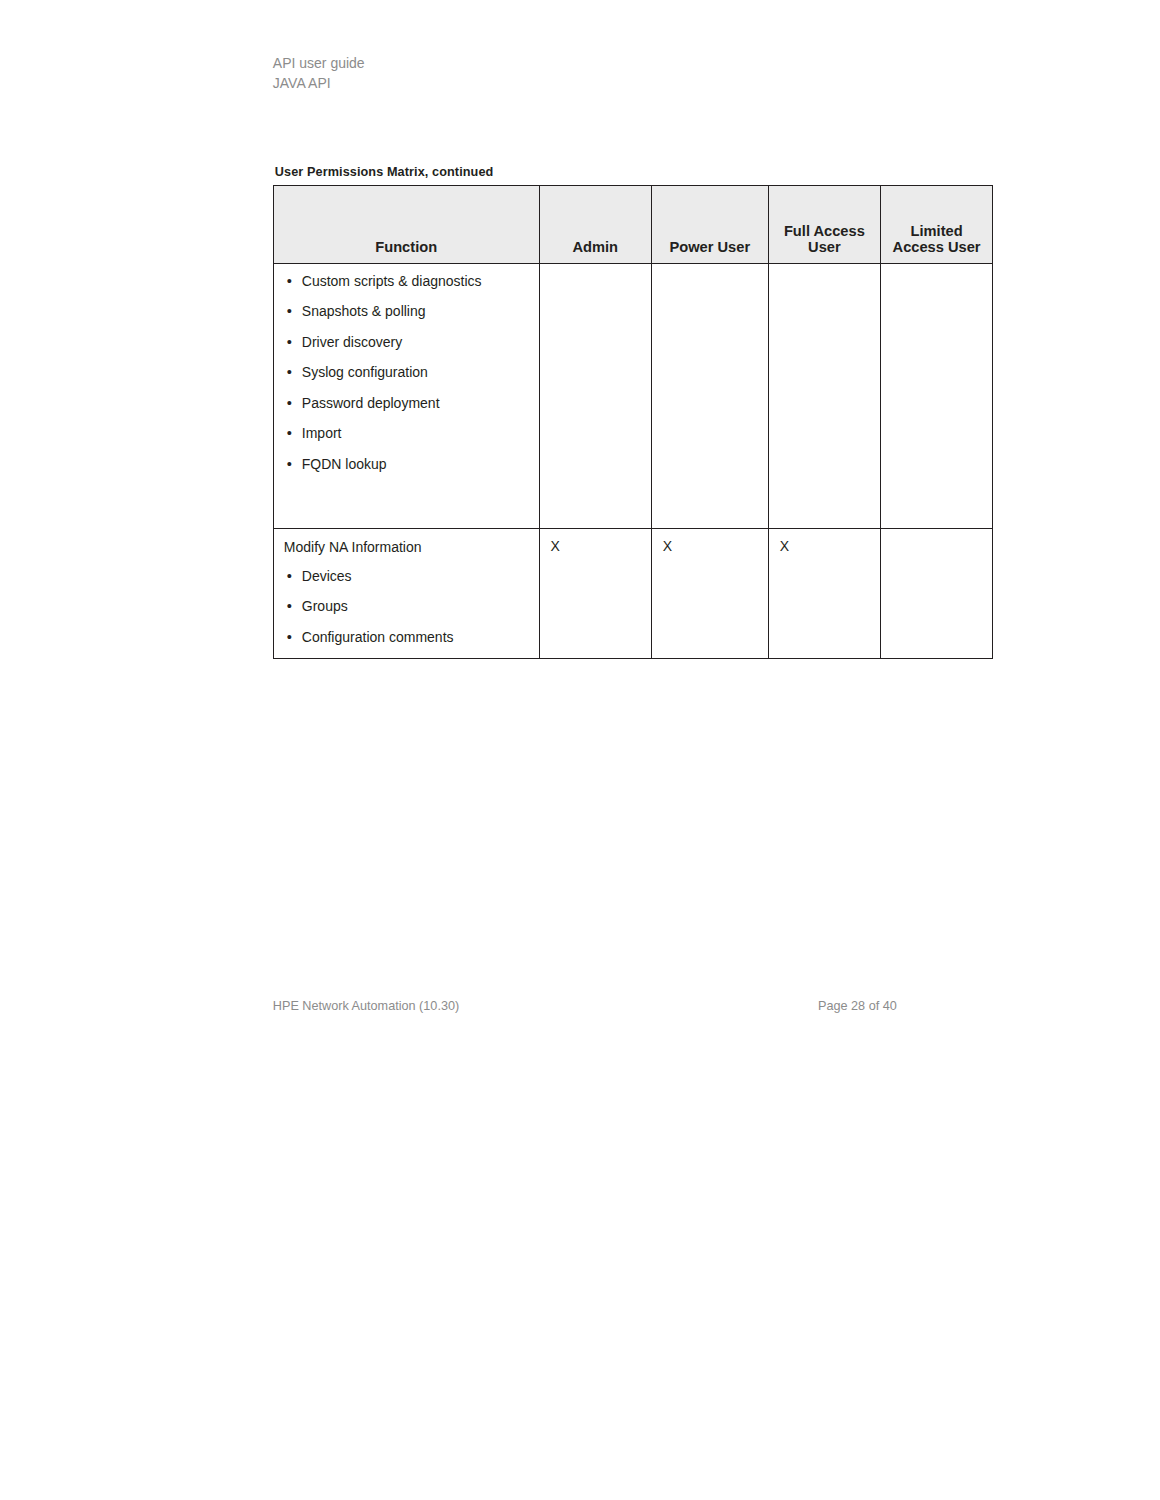API user guide JAVA API
User Permissions Matrix, continued
| Function | Admin | Power User | Full Access User | Limited Access User |
| --- | --- | --- | --- | --- |
| Custom scripts & diagnostics Snapshots & polling Driver discovery Syslog configuration Password deployment Import FQDN lookup | | | | |
| Modify NA Information Devices Groups Configuration comments | X | X | X | |
HPE Network Automation (10.30) Page 28 of 40